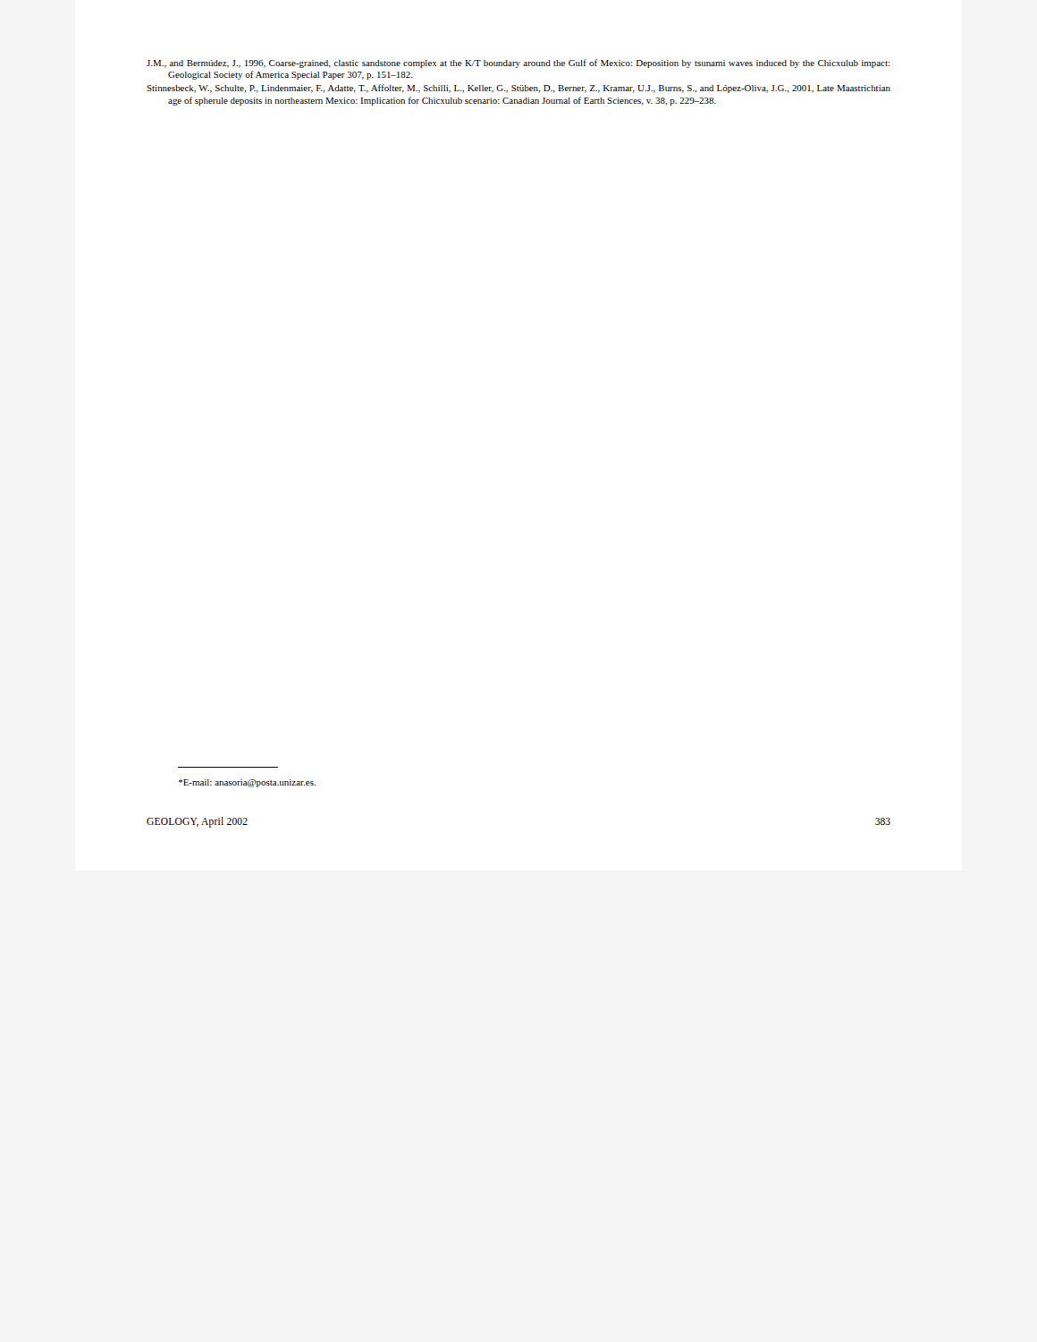J.M., and Bermúdez, J., 1996, Coarse-grained, clastic sandstone complex at the K/T boundary around the Gulf of Mexico: Deposition by tsunami waves induced by the Chicxulub impact: Geological Society of America Special Paper 307, p. 151–182.
Stinnesbeck, W., Schulte, P., Lindenmaier, F., Adatte, T., Affolter, M., Schilli, L., Keller, G., Stüben, D., Berner, Z., Kramar, U.J., Burns, S., and López-Oliva, J.G., 2001, Late Maastrichtian age of spherule deposits in northeastern Mexico: Implication for Chicxulub scenario: Canadian Journal of Earth Sciences, v. 38, p. 229–238.
*E-mail: anasoria@posta.unizar.es.
GEOLOGY, April 2002 383